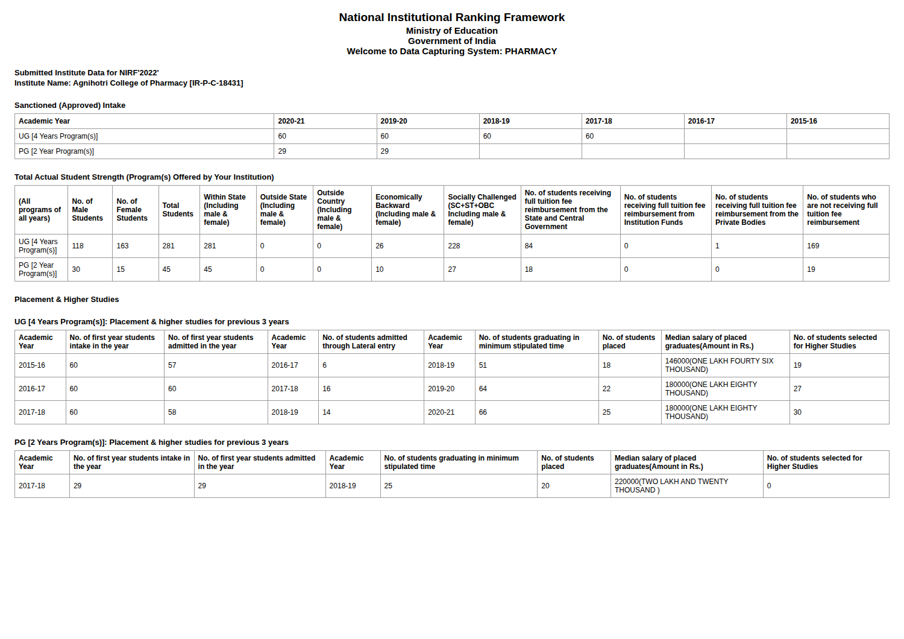National Institutional Ranking Framework
Ministry of Education Government of India Welcome to Data Capturing System: PHARMACY
Submitted Institute Data for NIRF'2022'
Institute Name: Agnihotri College of Pharmacy [IR-P-C-18431]
Sanctioned (Approved) Intake
| Academic Year | 2020-21 | 2019-20 | 2018-19 | 2017-18 | 2016-17 | 2015-16 |
| --- | --- | --- | --- | --- | --- | --- |
| UG [4 Years Program(s)] | 60 | 60 | 60 | 60 | | |
| PG [2 Year Program(s)] | 29 | 29 | | | | |
Total Actual Student Strength (Program(s) Offered by Your Institution)
| (All programs of all years) | No. of Male Students | No. of Female Students | Total Students | Within State (Including male & female) | Outside State (Including male & female) | Outside Country (Including male & female) | Economically Backward (Including male & female) | Socially Challenged (SC+ST+OBC Including male & female) | No. of students receiving full tuition fee reimbursement from the State and Central Government | No. of students receiving full tuition fee reimbursement from Institution Funds | No. of students receiving full tuition fee reimbursement from the Private Bodies | No. of students who are not receiving full tuition fee reimbursement |
| --- | --- | --- | --- | --- | --- | --- | --- | --- | --- | --- | --- | --- |
| UG [4 Years Program(s)] | 118 | 163 | 281 | 281 | 0 | 0 | 26 | 228 | 84 | 0 | 1 | 169 |
| PG [2 Year Program(s)] | 30 | 15 | 45 | 45 | 0 | 0 | 10 | 27 | 18 | 0 | 0 | 19 |
Placement & Higher Studies
UG [4 Years Program(s)]: Placement & higher studies for previous 3 years
| Academic Year | No. of first year students intake in the year | No. of first year students admitted in the year | Academic Year | No. of students admitted through Lateral entry | Academic Year | No. of students graduating in minimum stipulated time | No. of students placed | Median salary of placed graduates(Amount in Rs.) | No. of students selected for Higher Studies |
| --- | --- | --- | --- | --- | --- | --- | --- | --- | --- |
| 2015-16 | 60 | 57 | 2016-17 | 6 | 2018-19 | 51 | 18 | 146000(ONE LAKH FOURTY SIX THOUSAND) | 19 |
| 2016-17 | 60 | 60 | 2017-18 | 16 | 2019-20 | 64 | 22 | 180000(ONE LAKH EIGHTY THOUSAND) | 27 |
| 2017-18 | 60 | 58 | 2018-19 | 14 | 2020-21 | 66 | 25 | 180000(ONE LAKH EIGHTY THOUSAND) | 30 |
PG [2 Years Program(s)]: Placement & higher studies for previous 3 years
| Academic Year | No. of first year students intake in the year | No. of first year students admitted in the year | Academic Year | No. of students graduating in minimum stipulated time | No. of students placed | Median salary of placed graduates(Amount in Rs.) | No. of students selected for Higher Studies |
| --- | --- | --- | --- | --- | --- | --- | --- |
| 2017-18 | 29 | 29 | 2018-19 | 25 | 20 | 220000(TWO LAKH AND TWENTY THOUSAND ) | 0 |